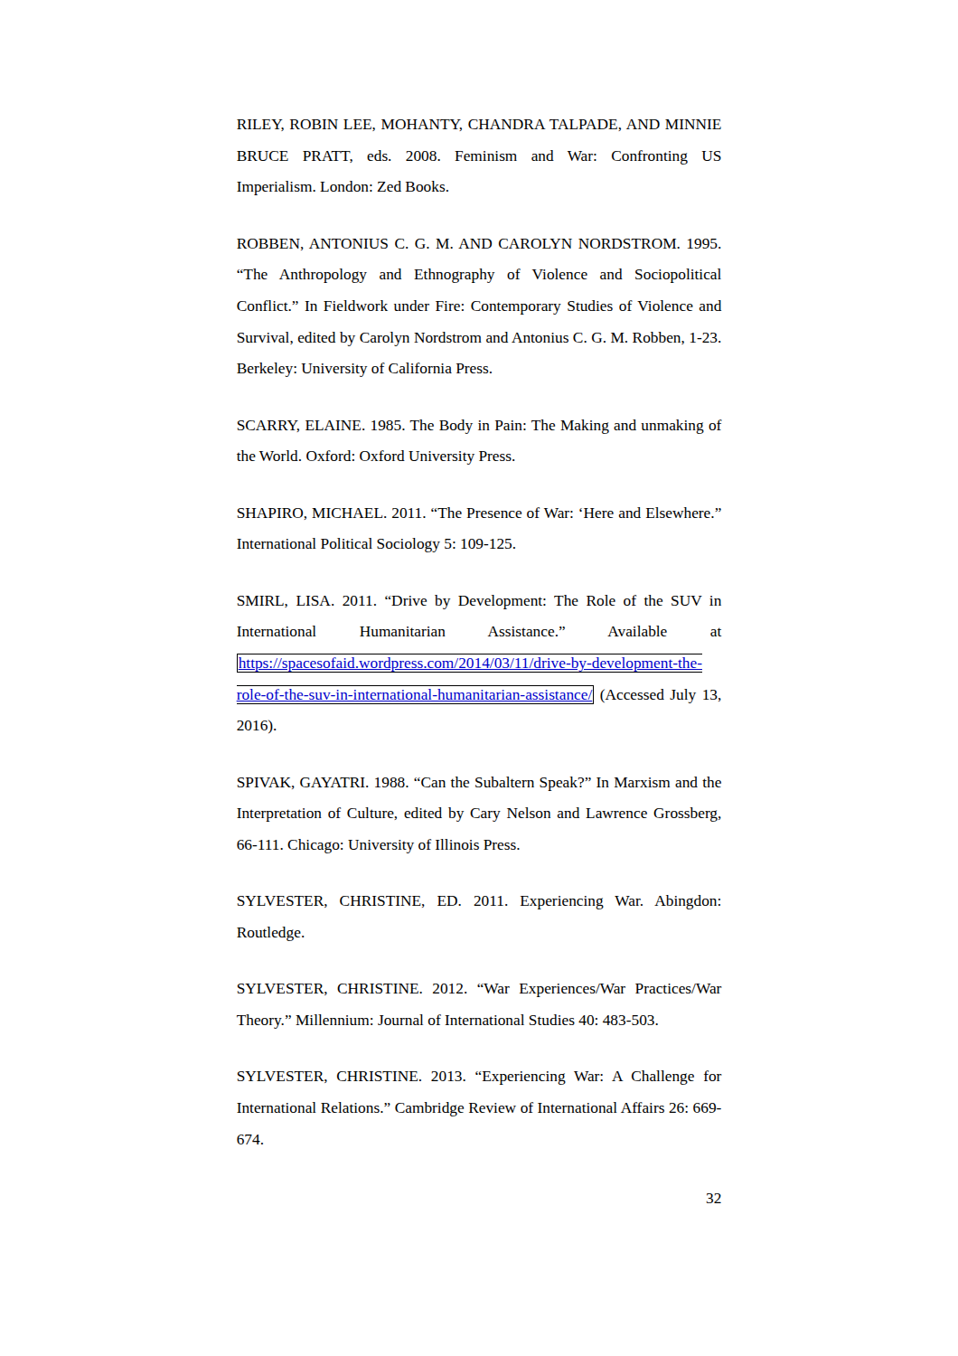RILEY, ROBIN LEE, MOHANTY, CHANDRA TALPADE, AND MINNIE BRUCE PRATT, eds. 2008. Feminism and War: Confronting US Imperialism. London: Zed Books.
ROBBEN, ANTONIUS C. G. M. AND CAROLYN NORDSTROM. 1995. “The Anthropology and Ethnography of Violence and Sociopolitical Conflict.” In Fieldwork under Fire: Contemporary Studies of Violence and Survival, edited by Carolyn Nordstrom and Antonius C. G. M. Robben, 1-23. Berkeley: University of California Press.
SCARRY, ELAINE. 1985. The Body in Pain: The Making and unmaking of the World. Oxford: Oxford University Press.
SHAPIRO, MICHAEL. 2011. “The Presence of War: ‘Here and Elsewhere.” International Political Sociology 5: 109-125.
SMIRL, LISA. 2011. “Drive by Development: The Role of the SUV in International Humanitarian Assistance.” Available at https://spacesofaid.wordpress.com/2014/03/11/drive-by-development-the-role-of-the-suv-in-international-humanitarian-assistance/ (Accessed July 13, 2016).
SPIVAK, GAYATRI. 1988. “Can the Subaltern Speak?” In Marxism and the Interpretation of Culture, edited by Cary Nelson and Lawrence Grossberg, 66-111. Chicago: University of Illinois Press.
SYLVESTER, CHRISTINE, ED. 2011. Experiencing War. Abingdon: Routledge.
SYLVESTER, CHRISTINE. 2012. “War Experiences/War Practices/War Theory.” Millennium: Journal of International Studies 40: 483-503.
SYLVESTER, CHRISTINE. 2013. “Experiencing War: A Challenge for International Relations.” Cambridge Review of International Affairs 26: 669-674.
32